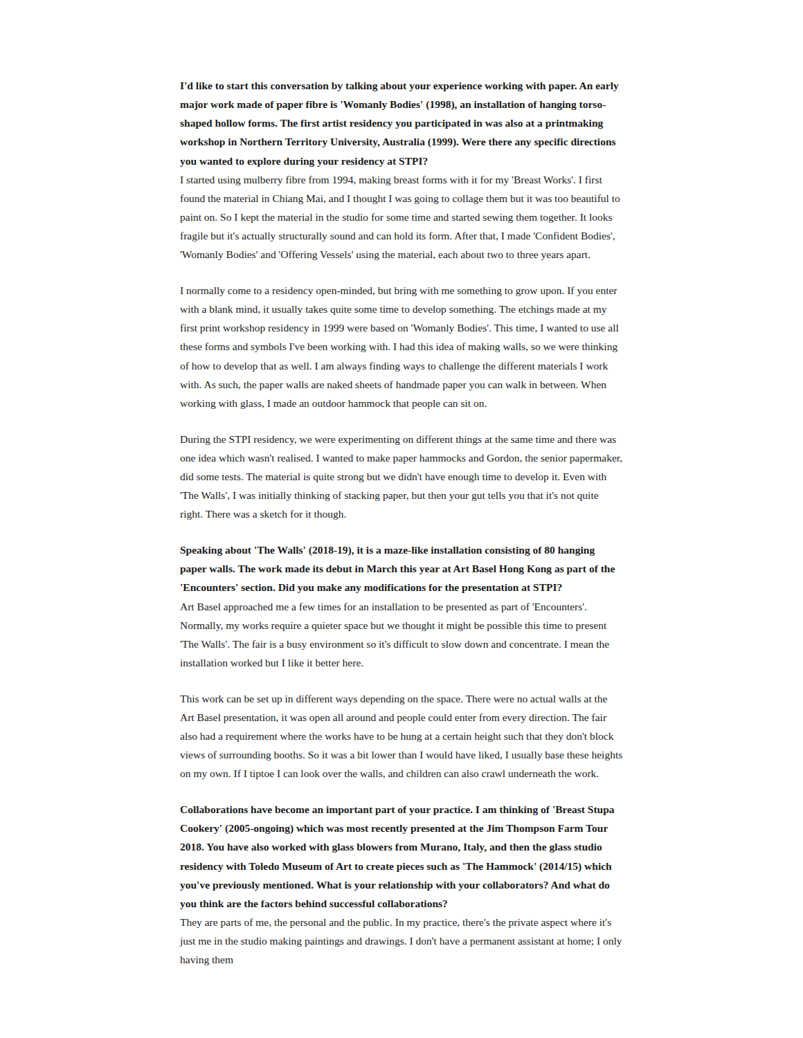I'd like to start this conversation by talking about your experience working with paper. An early major work made of paper fibre is 'Womanly Bodies' (1998), an installation of hanging torso-shaped hollow forms. The first artist residency you participated in was also at a printmaking workshop in Northern Territory University, Australia (1999). Were there any specific directions you wanted to explore during your residency at STPI?
I started using mulberry fibre from 1994, making breast forms with it for my 'Breast Works'. I first found the material in Chiang Mai, and I thought I was going to collage them but it was too beautiful to paint on. So I kept the material in the studio for some time and started sewing them together. It looks fragile but it's actually structurally sound and can hold its form. After that, I made 'Confident Bodies', 'Womanly Bodies' and 'Offering Vessels' using the material, each about two to three years apart.
I normally come to a residency open-minded, but bring with me something to grow upon. If you enter with a blank mind, it usually takes quite some time to develop something. The etchings made at my first print workshop residency in 1999 were based on 'Womanly Bodies'. This time, I wanted to use all these forms and symbols I've been working with. I had this idea of making walls, so we were thinking of how to develop that as well. I am always finding ways to challenge the different materials I work with. As such, the paper walls are naked sheets of handmade paper you can walk in between. When working with glass, I made an outdoor hammock that people can sit on.
During the STPI residency, we were experimenting on different things at the same time and there was one idea which wasn't realised. I wanted to make paper hammocks and Gordon, the senior papermaker, did some tests. The material is quite strong but we didn't have enough time to develop it. Even with 'The Walls', I was initially thinking of stacking paper, but then your gut tells you that it's not quite right. There was a sketch for it though.
Speaking about 'The Walls' (2018-19), it is a maze-like installation consisting of 80 hanging paper walls. The work made its debut in March this year at Art Basel Hong Kong as part of the 'Encounters' section. Did you make any modifications for the presentation at STPI?
Art Basel approached me a few times for an installation to be presented as part of 'Encounters'. Normally, my works require a quieter space but we thought it might be possible this time to present 'The Walls'. The fair is a busy environment so it's difficult to slow down and concentrate. I mean the installation worked but I like it better here.
This work can be set up in different ways depending on the space. There were no actual walls at the Art Basel presentation, it was open all around and people could enter from every direction. The fair also had a requirement where the works have to be hung at a certain height such that they don't block views of surrounding booths. So it was a bit lower than I would have liked, I usually base these heights on my own. If I tiptoe I can look over the walls, and children can also crawl underneath the work.
Collaborations have become an important part of your practice. I am thinking of 'Breast Stupa Cookery' (2005-ongoing) which was most recently presented at the Jim Thompson Farm Tour 2018. You have also worked with glass blowers from Murano, Italy, and then the glass studio residency with Toledo Museum of Art to create pieces such as 'The Hammock' (2014/15) which you've previously mentioned. What is your relationship with your collaborators? And what do you think are the factors behind successful collaborations?
They are parts of me, the personal and the public. In my practice, there's the private aspect where it's just me in the studio making paintings and drawings. I don't have a permanent assistant at home; I only having them